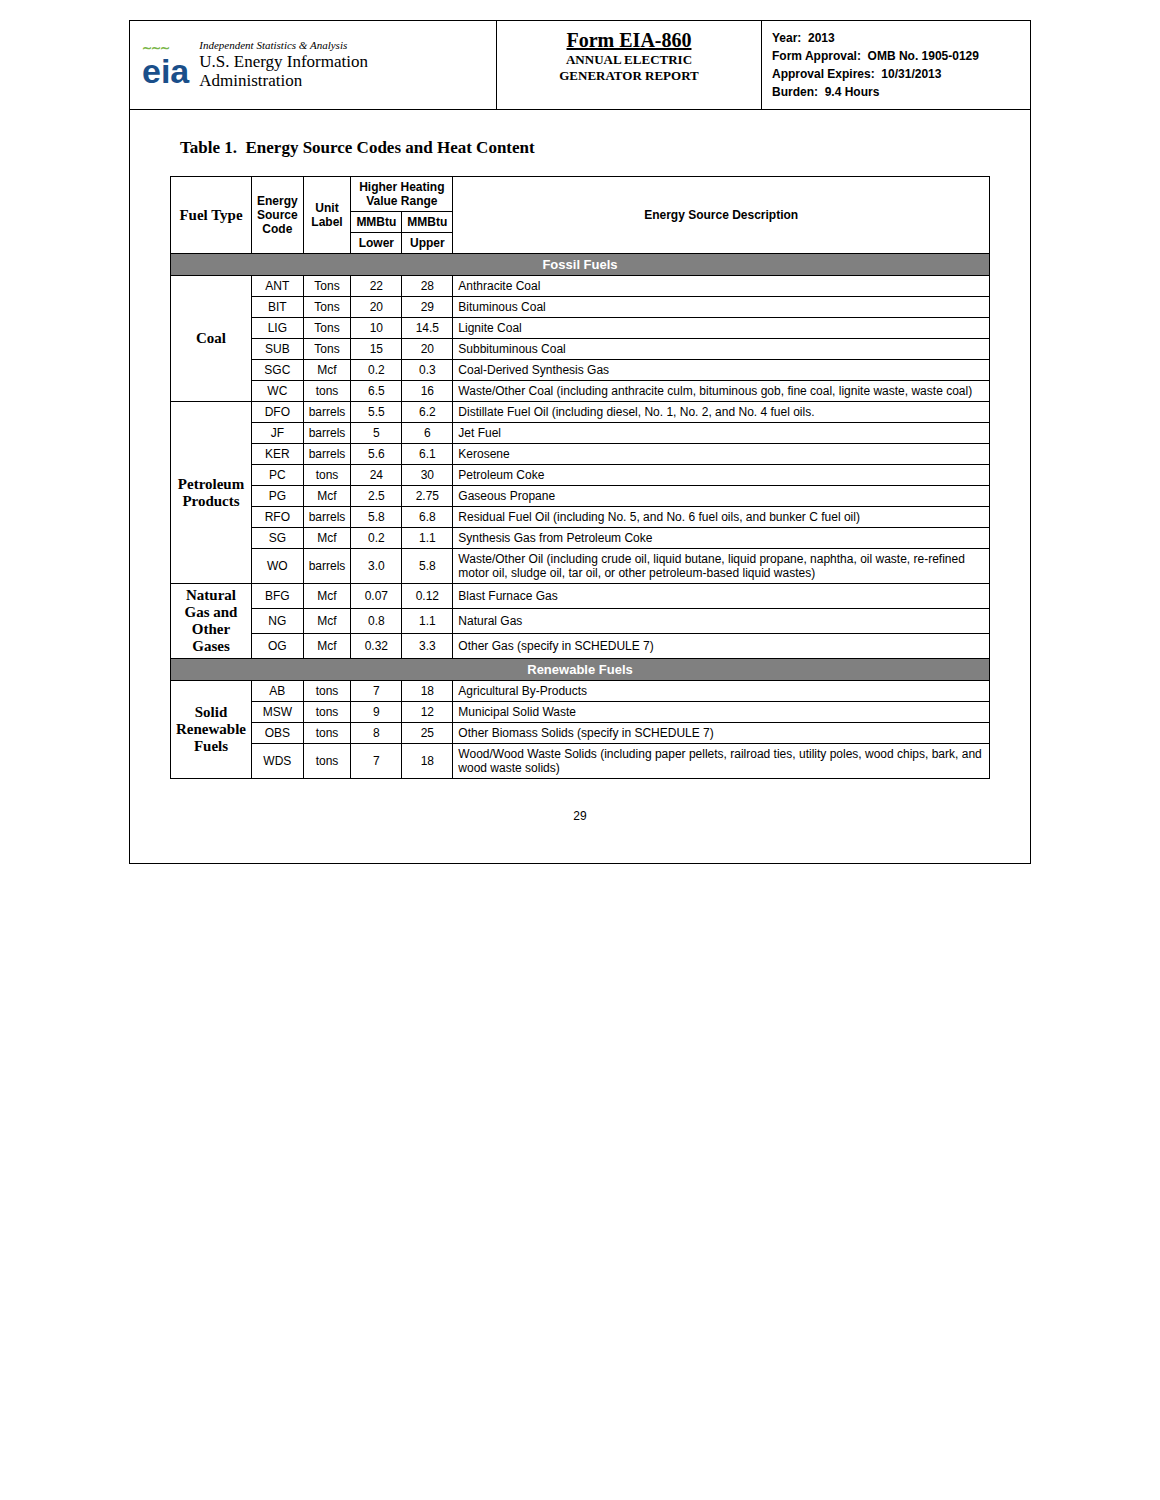∼∼∼eia
Independent Statistics & Analysis U.S. Energy Information Administration
Form EIA-860
ANNUAL ELECTRIC
GENERATOR REPORT
Year: 2013
Form Approval: OMB No. 1905-0129
Approval Expires: 10/31/2013
Burden: 9.4 Hours
Table 1. Energy Source Codes and Heat Content
| Fuel Type | Energy Source Code | Unit Label | Higher Heating Value Range | Energy Source Description |
| --- | --- | --- | --- | --- |
| MMBtu | MMBtu |
| Lower | Upper |
| Fossil Fuels |
| Coal | ANT | Tons | 22 | 28 | Anthracite Coal |
| BIT | Tons | 20 | 29 | Bituminous Coal |
| LIG | Tons | 10 | 14.5 | Lignite Coal |
| SUB | Tons | 15 | 20 | Subbituminous Coal |
| SGC | Mcf | 0.2 | 0.3 | Coal-Derived Synthesis Gas |
| WC | tons | 6.5 | 16 | Waste/Other Coal (including anthracite culm, bituminous gob, fine coal, lignite waste, waste coal) |
| Petroleum Products | DFO | barrels | 5.5 | 6.2 | Distillate Fuel Oil (including diesel, No. 1, No. 2, and No. 4 fuel oils. |
| JF | barrels | 5 | 6 | Jet Fuel |
| KER | barrels | 5.6 | 6.1 | Kerosene |
| PC | tons | 24 | 30 | Petroleum Coke |
| PG | Mcf | 2.5 | 2.75 | Gaseous Propane |
| RFO | barrels | 5.8 | 6.8 | Residual Fuel Oil (including No. 5, and No. 6 fuel oils, and bunker C fuel oil) |
| SG | Mcf | 0.2 | 1.1 | Synthesis Gas from Petroleum Coke |
| WO | barrels | 3.0 | 5.8 | Waste/Other Oil (including crude oil, liquid butane, liquid propane, naphtha, oil waste, re-refined motor oil, sludge oil, tar oil, or other petroleum-based liquid wastes) |
| Natural Gas and Other Gases | BFG | Mcf | 0.07 | 0.12 | Blast Furnace Gas |
| NG | Mcf | 0.8 | 1.1 | Natural Gas |
| OG | Mcf | 0.32 | 3.3 | Other Gas (specify in SCHEDULE 7) |
| Renewable Fuels |
| Solid Renewable Fuels | AB | tons | 7 | 18 | Agricultural By-Products |
| MSW | tons | 9 | 12 | Municipal Solid Waste |
| OBS | tons | 8 | 25 | Other Biomass Solids (specify in SCHEDULE 7) |
| WDS | tons | 7 | 18 | Wood/Wood Waste Solids (including paper pellets, railroad ties, utility poles, wood chips, bark, and wood waste solids) |
29